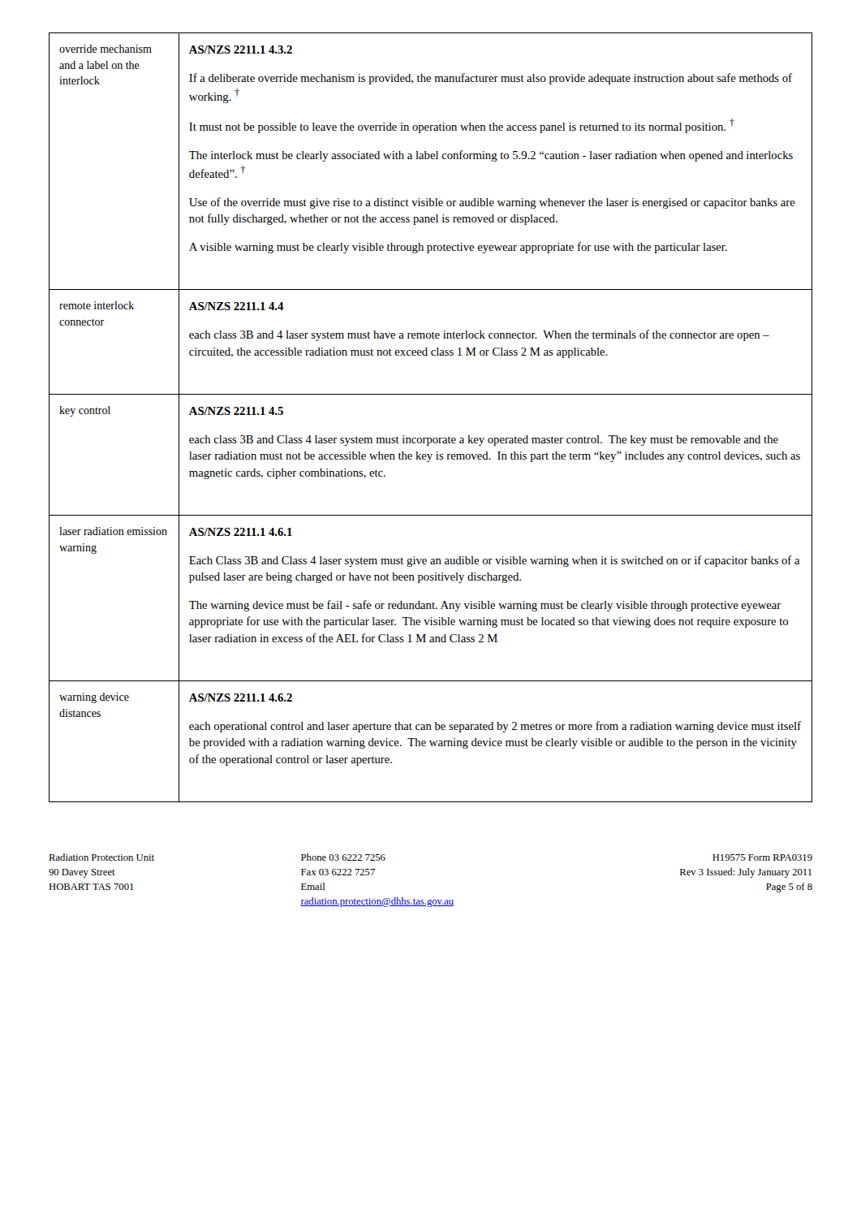| override mechanism and a label on the interlock | AS/NZS 2211.1 4.3.2 If a deliberate override mechanism is provided, the manufacturer must also provide adequate instruction about safe methods of working. † It must not be possible to leave the override in operation when the access panel is returned to its normal position. † The interlock must be clearly associated with a label conforming to 5.9.2 “caution - laser radiation when opened and interlocks defeated”. † Use of the override must give rise to a distinct visible or audible warning whenever the laser is energised or capacitor banks are not fully discharged, whether or not the access panel is removed or displaced. A visible warning must be clearly visible through protective eyewear appropriate for use with the particular laser. |
| remote interlock connector | AS/NZS 2211.1 4.4 each class 3B and 4 laser system must have a remote interlock connector. When the terminals of the connector are open – circuited, the accessible radiation must not exceed class 1 M or Class 2 M as applicable. |
| key control | AS/NZS 2211.1 4.5 each class 3B and Class 4 laser system must incorporate a key operated master control. The key must be removable and the laser radiation must not be accessible when the key is removed. In this part the term “key” includes any control devices, such as magnetic cards, cipher combinations, etc. |
| laser radiation emission warning | AS/NZS 2211.1 4.6.1 Each Class 3B and Class 4 laser system must give an audible or visible warning when it is switched on or if capacitor banks of a pulsed laser are being charged or have not been positively discharged. The warning device must be fail - safe or redundant. Any visible warning must be clearly visible through protective eyewear appropriate for use with the particular laser. The visible warning must be located so that viewing does not require exposure to laser radiation in excess of the AEL for Class 1 M and Class 2 M |
| warning device distances | AS/NZS 2211.1 4.6.2 each operational control and laser aperture that can be separated by 2 metres or more from a radiation warning device must itself be provided with a radiation warning device. The warning device must be clearly visible or audible to the person in the vicinity of the operational control or laser aperture. |
| Radiation Protection Unit | Phone 03 6222 7256 | H19575 Form RPA0319 |
| 90 Davey Street | Fax 03 6222 7257 | Rev 3 Issued: July January 2011 |
| HOBART TAS 7001 | Email | Page 5 of 8 |
| | radiation.protection@dhhs.tas.gov.au | |